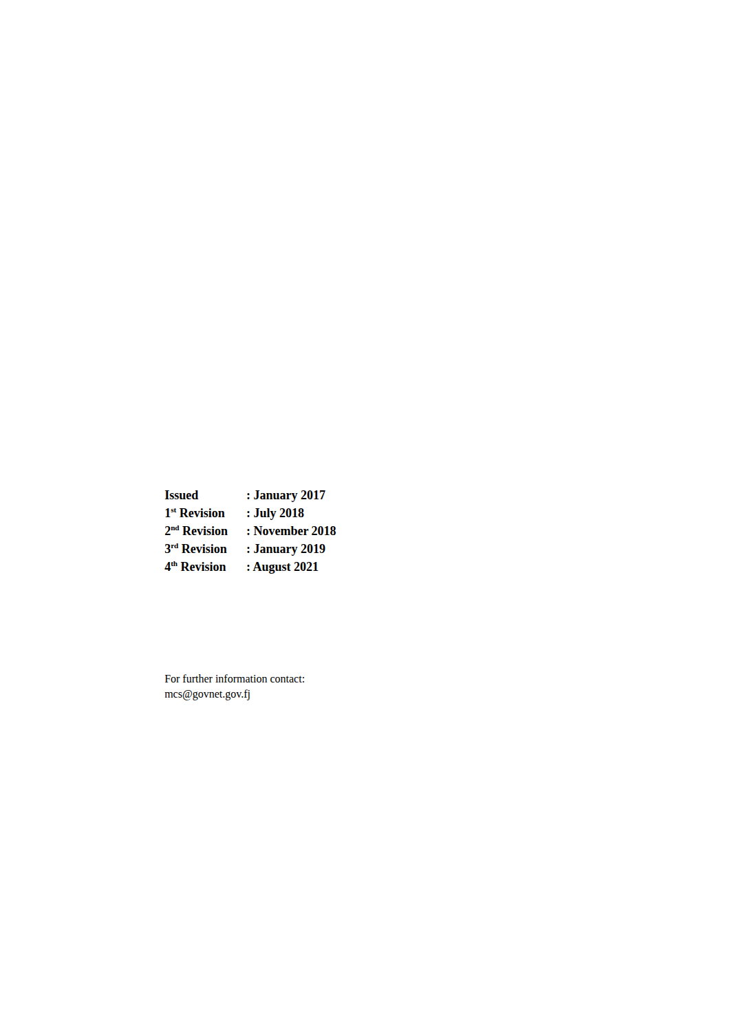| Issued | : January 2017 |
| 1 st Revision | : July 2018 |
| 2 nd Revision | : November 2018 |
| 3 rd Revision | : January 2019 |
| 4 th Revision | : August 2021 |
For further information contact:
mcs@govnet.gov.fj